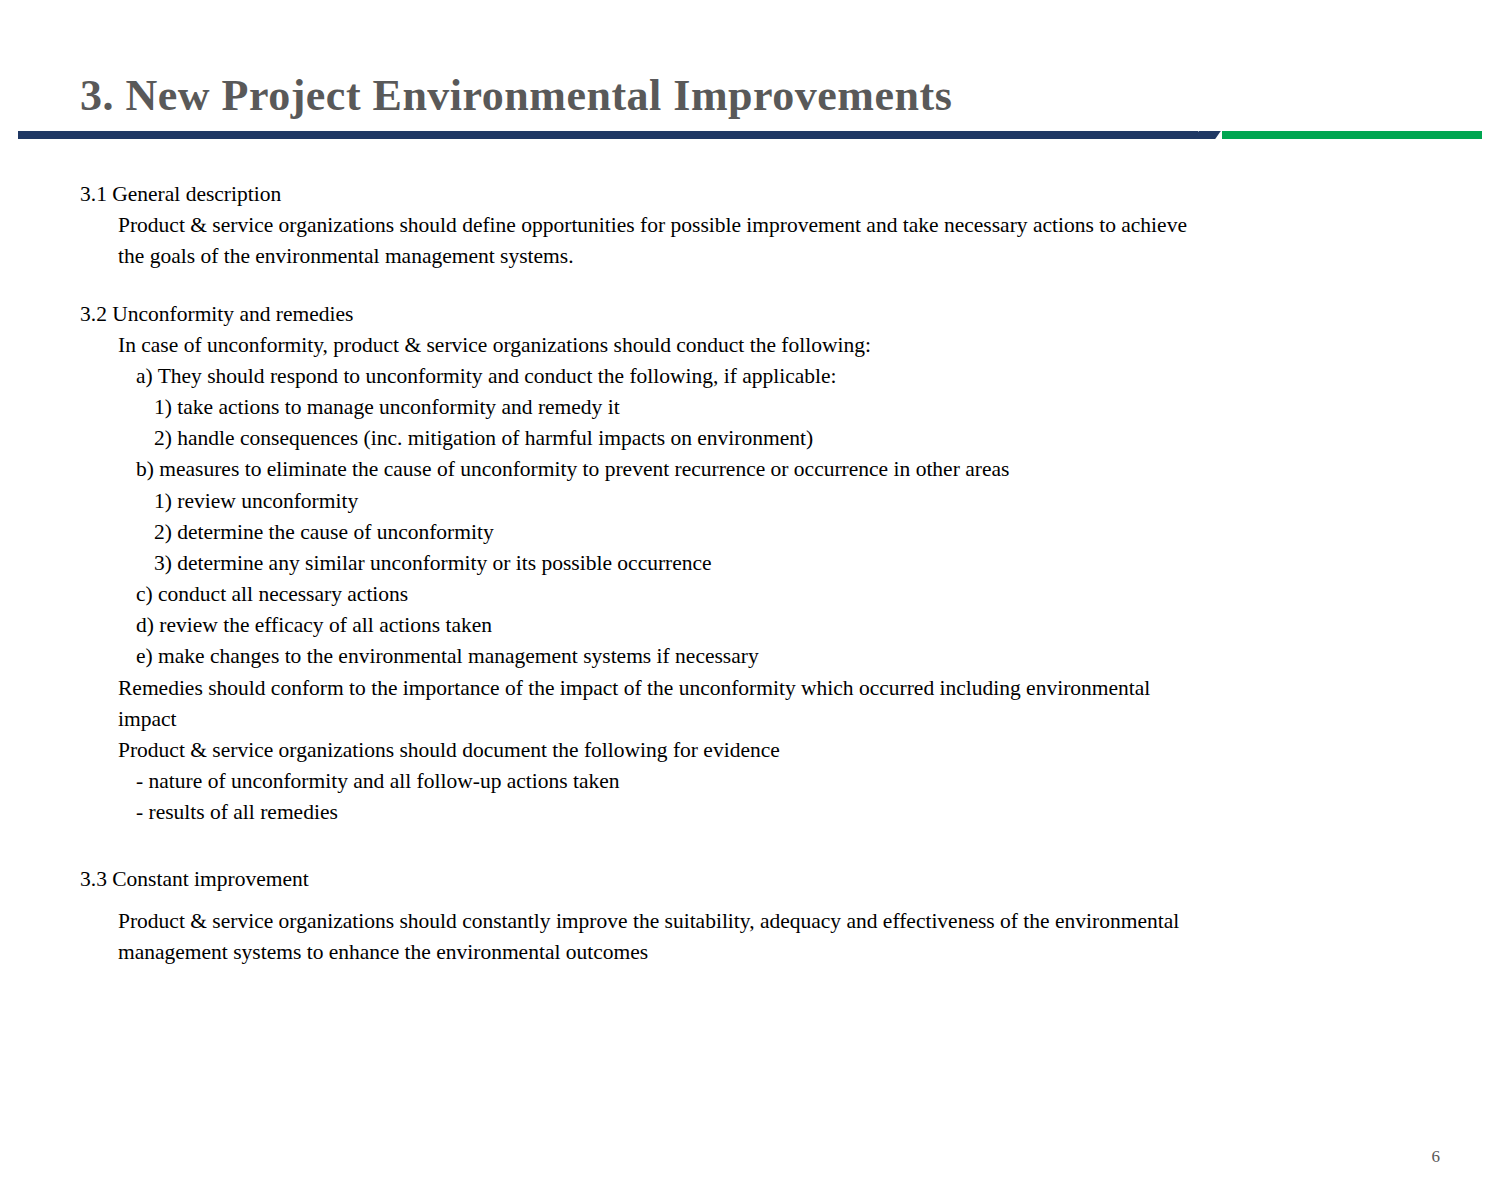3. New Project Environmental Improvements
3.1 General description
Product & service organizations should define opportunities for possible improvement and take necessary actions to achieve
the goals of the environmental management systems.
3.2 Unconformity and remedies
In case of unconformity, product & service organizations should conduct the following:
a) They should respond to unconformity and conduct the following, if applicable:
1) take actions to manage unconformity and remedy it
2) handle consequences (inc. mitigation of harmful impacts on environment)
b) measures to eliminate the cause of unconformity to prevent recurrence or occurrence in other areas
1) review unconformity
2) determine the cause of unconformity
3) determine any similar unconformity or its possible occurrence
c) conduct all necessary actions
d) review the efficacy of all actions taken
e) make changes to the environmental management systems if necessary
Remedies should conform to the importance of the impact of the unconformity which occurred including environmental
impact
Product & service organizations should document the following for evidence
- nature of unconformity and all follow-up actions taken
- results of all remedies
3.3 Constant improvement
Product & service organizations should constantly improve the suitability, adequacy and effectiveness of the environmental
management systems to enhance the environmental outcomes
6